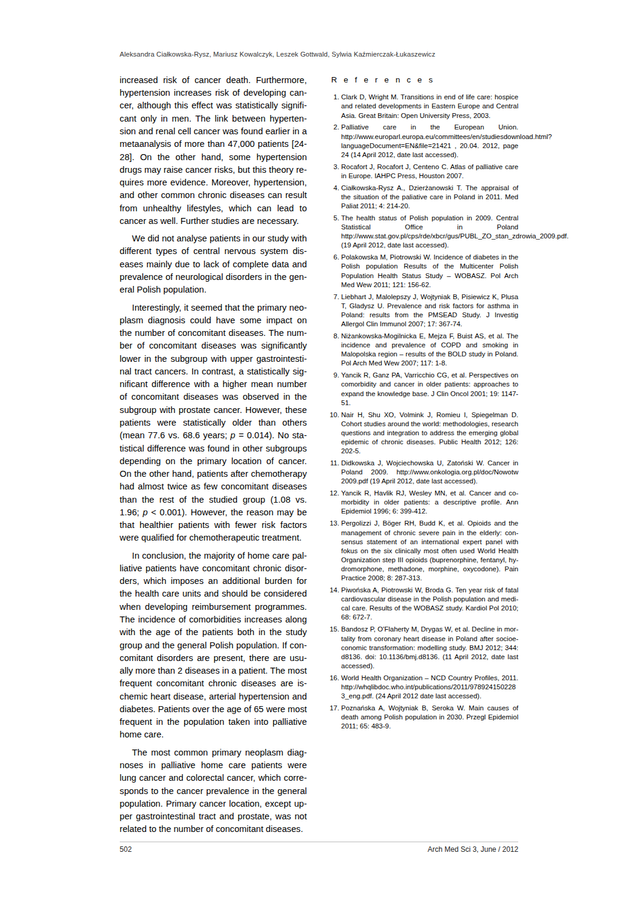Aleksandra Ciałkowska-Rysz, Mariusz Kowalczyk, Leszek Gottwald, Sylwia Kaźmierczak-Łukaszewicz
increased risk of cancer death. Furthermore, hypertension increases risk of developing cancer, although this effect was statistically significant only in men. The link between hypertension and renal cell cancer was found earlier in a metaanalysis of more than 47,000 patients [24-28]. On the other hand, some hypertension drugs may raise cancer risks, but this theory requires more evidence. Moreover, hypertension, and other common chronic diseases can result from unhealthy lifestyles, which can lead to cancer as well. Further studies are necessary.
We did not analyse patients in our study with different types of central nervous system diseases mainly due to lack of complete data and prevalence of neurological disorders in the general Polish population.
Interestingly, it seemed that the primary neoplasm diagnosis could have some impact on the number of concomitant diseases. The number of concomitant diseases was significantly lower in the subgroup with upper gastrointestinal tract cancers. In contrast, a statistically significant difference with a higher mean number of concomitant diseases was observed in the subgroup with prostate cancer. However, these patients were statistically older than others (mean 77.6 vs. 68.6 years; p = 0.014). No statistical difference was found in other subgroups depending on the primary location of cancer. On the other hand, patients after chemotherapy had almost twice as few concomitant diseases than the rest of the studied group (1.08 vs. 1.96; p < 0.001). However, the reason may be that healthier patients with fewer risk factors were qualified for chemotherapeutic treatment.
In conclusion, the majority of home care palliative patients have concomitant chronic disorders, which imposes an additional burden for the health care units and should be considered when developing reimbursement programmes. The incidence of comorbidities increases along with the age of the patients both in the study group and the general Polish population. If concomitant disorders are present, there are usually more than 2 diseases in a patient. The most frequent concomitant chronic diseases are ischemic heart disease, arterial hypertension and diabetes. Patients over the age of 65 were most frequent in the population taken into palliative home care.
The most common primary neoplasm diagnoses in palliative home care patients were lung cancer and colorectal cancer, which corresponds to the cancer prevalence in the general population. Primary cancer location, except upper gastrointestinal tract and prostate, was not related to the number of concomitant diseases.
R e f e r e n c e s
Clark D, Wright M. Transitions in end of life care: hospice and related developments in Eastern Europe and Central Asia. Great Britain: Open University Press, 2003.
Palliative care in the European Union. http://www.europarl.europa.eu/committees/en/studiesdownload.html?languageDocument=EN&file=21421 , 20.04. 2012, page 24 (14 April 2012, date last accessed).
Rocafort J, Rocafort J, Centeno C. Atlas of palliative care in Europe. IAHPC Press, Houston 2007.
Ciałkowska-Rysz A., Dzierżanowski T. The appraisal of the situation of the paliative care in Poland in 2011. Med Paliat 2011; 4: 214-20.
The health status of Polish population in 2009. Central Statistical Office in Poland http://www.stat.gov.pl/cps/rde/xbcr/gus/PUBL_ZO_stan_zdrowia_2009.pdf. (19 April 2012, date last accessed).
Polakowska M, Piotrowski W. Incidence of diabetes in the Polish population Results of the Multicenter Polish Population Health Status Study – WOBASZ. Pol Arch Med Wew 2011; 121: 156-62.
Liebhart J, Malolepszy J, Wojtyniak B, Pisiewicz K, Plusa T, Gladysz U. Prevalence and risk factors for asthma in Poland: results from the PMSEAD Study. J Investig Allergol Clin Immunol 2007; 17: 367-74.
Niżankowska-Mogilnicka E, Mejza F, Buist AS, et al. The incidence and prevalence of COPD and smoking in Malopolska region – results of the BOLD study in Poland. Pol Arch Med Wew 2007; 117: 1-8.
Yancik R, Ganz PA, Varricchio CG, et al. Perspectives on comorbidity and cancer in older patients: approaches to expand the knowledge base. J Clin Oncol 2001; 19: 1147-51.
Nair H, Shu XO, Volmink J, Romieu I, Spiegelman D. Cohort studies around the world: methodologies, research questions and integration to address the emerging global epidemic of chronic diseases. Public Health 2012; 126: 202-5.
Didkowska J, Wojciechowska U, Zatoński W. Cancer in Poland 2009. http://www.onkologia.org.pl/doc/Nowotw 2009.pdf (19 April 2012, date last accessed).
Yancik R, Havlik RJ, Wesley MN, et al. Cancer and comorbidity in older patients: a descriptive profile. Ann Epidemiol 1996; 6: 399-412.
Pergolizzi J, Böger RH, Budd K, et al. Opioids and the management of chronic severe pain in the elderly: consensus statement of an international expert panel with fokus on the six clinically most often used World Health Organization step III opioids (buprenorphine, fentanyl, hydromorphone, methadone, morphine, oxycodone). Pain Practice 2008; 8: 287-313.
Piwońska A, Piotrowski W, Broda G. Ten year risk of fatal cardiovascular disease in the Polish population and medical care. Results of the WOBASZ study. Kardiol Pol 2010; 68: 672-7.
Bandosz P, O'Flaherty M, Drygas W, et al. Decline in mortality from coronary heart disease in Poland after socioeconomic transformation: modelling study. BMJ 2012; 344: d8136. doi: 10.1136/bmj.d8136. (11 April 2012, date last accessed).
World Health Organization – NCD Country Profiles, 2011. http://whqlibdoc.who.int/publications/2011/978924150228 3_eng.pdf. (24 April 2012 date last accessed).
Poznańska A, Wojtyniak B, Seroka W. Main causes of death among Polish population in 2030. Przegl Epidemiol 2011; 65: 483-9.
502
Arch Med Sci 3, June / 2012